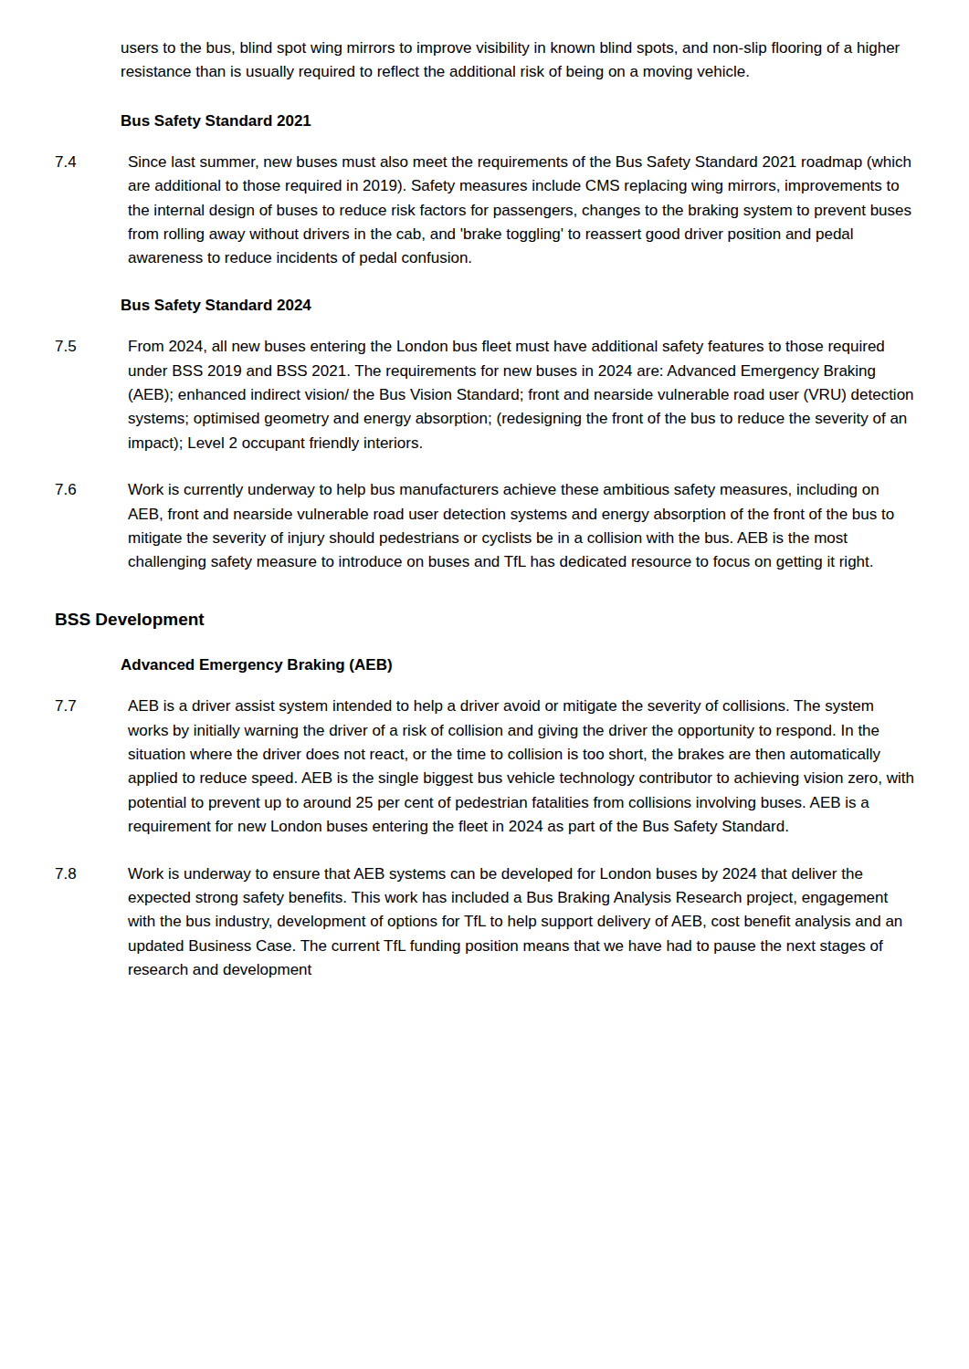users to the bus, blind spot wing mirrors to improve visibility in known blind spots, and non-slip flooring of a higher resistance than is usually required to reflect the additional risk of being on a moving vehicle.
Bus Safety Standard 2021
7.4
Since last summer, new buses must also meet the requirements of the Bus Safety Standard 2021 roadmap (which are additional to those required in 2019). Safety measures include CMS replacing wing mirrors, improvements to the internal design of buses to reduce risk factors for passengers, changes to the braking system to prevent buses from rolling away without drivers in the cab, and 'brake toggling' to reassert good driver position and pedal awareness to reduce incidents of pedal confusion.
Bus Safety Standard 2024
7.5
From 2024, all new buses entering the London bus fleet must have additional safety features to those required under BSS 2019 and BSS 2021. The requirements for new buses in 2024 are: Advanced Emergency Braking (AEB); enhanced indirect vision/ the Bus Vision Standard; front and nearside vulnerable road user (VRU) detection systems; optimised geometry and energy absorption; (redesigning the front of the bus to reduce the severity of an impact); Level 2 occupant friendly interiors.
7.6
Work is currently underway to help bus manufacturers achieve these ambitious safety measures, including on AEB, front and nearside vulnerable road user detection systems and energy absorption of the front of the bus to mitigate the severity of injury should pedestrians or cyclists be in a collision with the bus. AEB is the most challenging safety measure to introduce on buses and TfL has dedicated resource to focus on getting it right.
BSS Development
Advanced Emergency Braking (AEB)
7.7
AEB is a driver assist system intended to help a driver avoid or mitigate the severity of collisions. The system works by initially warning the driver of a risk of collision and giving the driver the opportunity to respond. In the situation where the driver does not react, or the time to collision is too short, the brakes are then automatically applied to reduce speed. AEB is the single biggest bus vehicle technology contributor to achieving vision zero, with potential to prevent up to around 25 per cent of pedestrian fatalities from collisions involving buses. AEB is a requirement for new London buses entering the fleet in 2024 as part of the Bus Safety Standard.
7.8
Work is underway to ensure that AEB systems can be developed for London buses by 2024 that deliver the expected strong safety benefits. This work has included a Bus Braking Analysis Research project, engagement with the bus industry, development of options for TfL to help support delivery of AEB, cost benefit analysis and an updated Business Case. The current TfL funding position means that we have had to pause the next stages of research and development